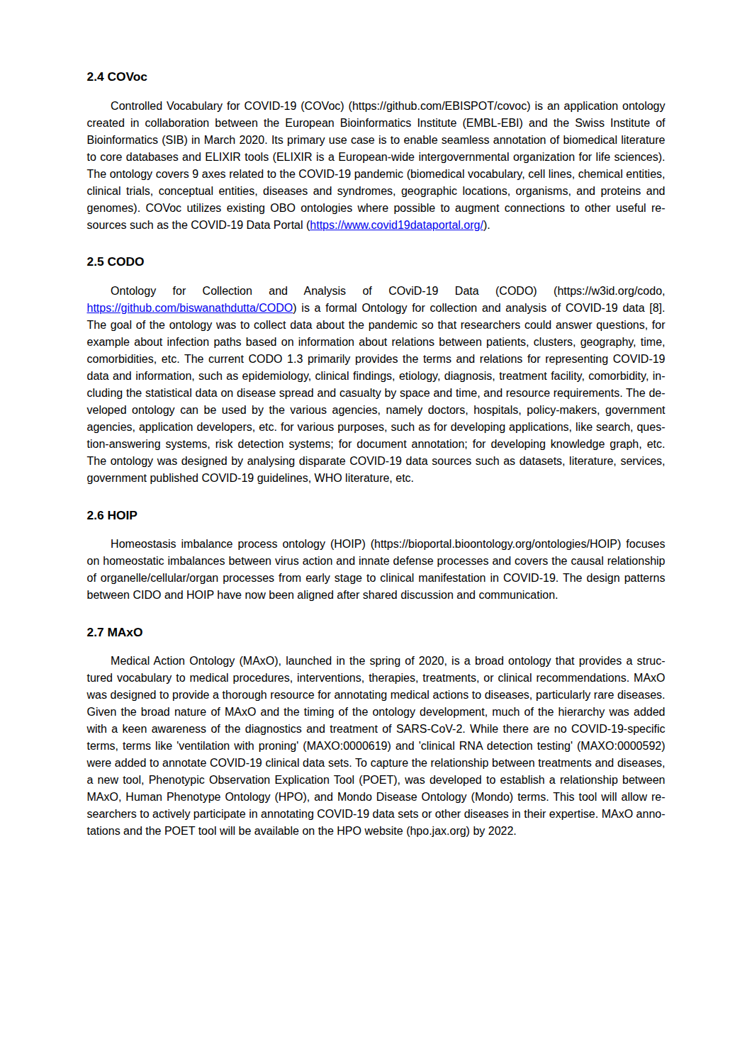2.4 COVoc
Controlled Vocabulary for COVID-19 (COVoc) (https://github.com/EBISPOT/covoc) is an application ontology created in collaboration between the European Bioinformatics Institute (EMBL-EBI) and the Swiss Institute of Bioinformatics (SIB) in March 2020. Its primary use case is to enable seamless annotation of biomedical literature to core databases and ELIXIR tools (ELIXIR is a European-wide intergovernmental organization for life sciences). The ontology covers 9 axes related to the COVID-19 pandemic (biomedical vocabulary, cell lines, chemical entities, clinical trials, conceptual entities, diseases and syndromes, geographic locations, organisms, and proteins and genomes). COVoc utilizes existing OBO ontologies where possible to augment connections to other useful resources such as the COVID-19 Data Portal (https://www.covid19dataportal.org/).
2.5 CODO
Ontology for Collection and Analysis of COviD-19 Data (CODO) (https://w3id.org/codo, https://github.com/biswanathdutta/CODO) is a formal Ontology for collection and analysis of COVID-19 data [8]. The goal of the ontology was to collect data about the pandemic so that researchers could answer questions, for example about infection paths based on information about relations between patients, clusters, geography, time, comorbidities, etc. The current CODO 1.3 primarily provides the terms and relations for representing COVID-19 data and information, such as epidemiology, clinical findings, etiology, diagnosis, treatment facility, comorbidity, including the statistical data on disease spread and casualty by space and time, and resource requirements. The developed ontology can be used by the various agencies, namely doctors, hospitals, policy-makers, government agencies, application developers, etc. for various purposes, such as for developing applications, like search, question-answering systems, risk detection systems; for document annotation; for developing knowledge graph, etc. The ontology was designed by analysing disparate COVID-19 data sources such as datasets, literature, services, government published COVID-19 guidelines, WHO literature, etc.
2.6 HOIP
Homeostasis imbalance process ontology (HOIP) (https://bioportal.bioontology.org/ontologies/HOIP) focuses on homeostatic imbalances between virus action and innate defense processes and covers the causal relationship of organelle/cellular/organ processes from early stage to clinical manifestation in COVID-19. The design patterns between CIDO and HOIP have now been aligned after shared discussion and communication.
2.7 MAxO
Medical Action Ontology (MAxO), launched in the spring of 2020, is a broad ontology that provides a structured vocabulary to medical procedures, interventions, therapies, treatments, or clinical recommendations. MAxO was designed to provide a thorough resource for annotating medical actions to diseases, particularly rare diseases. Given the broad nature of MAxO and the timing of the ontology development, much of the hierarchy was added with a keen awareness of the diagnostics and treatment of SARS-CoV-2. While there are no COVID-19-specific terms, terms like 'ventilation with proning' (MAXO:0000619) and 'clinical RNA detection testing' (MAXO:0000592) were added to annotate COVID-19 clinical data sets. To capture the relationship between treatments and diseases, a new tool, Phenotypic Observation Explication Tool (POET), was developed to establish a relationship between MAxO, Human Phenotype Ontology (HPO), and Mondo Disease Ontology (Mondo) terms. This tool will allow researchers to actively participate in annotating COVID-19 data sets or other diseases in their expertise. MAxO annotations and the POET tool will be available on the HPO website (hpo.jax.org) by 2022.